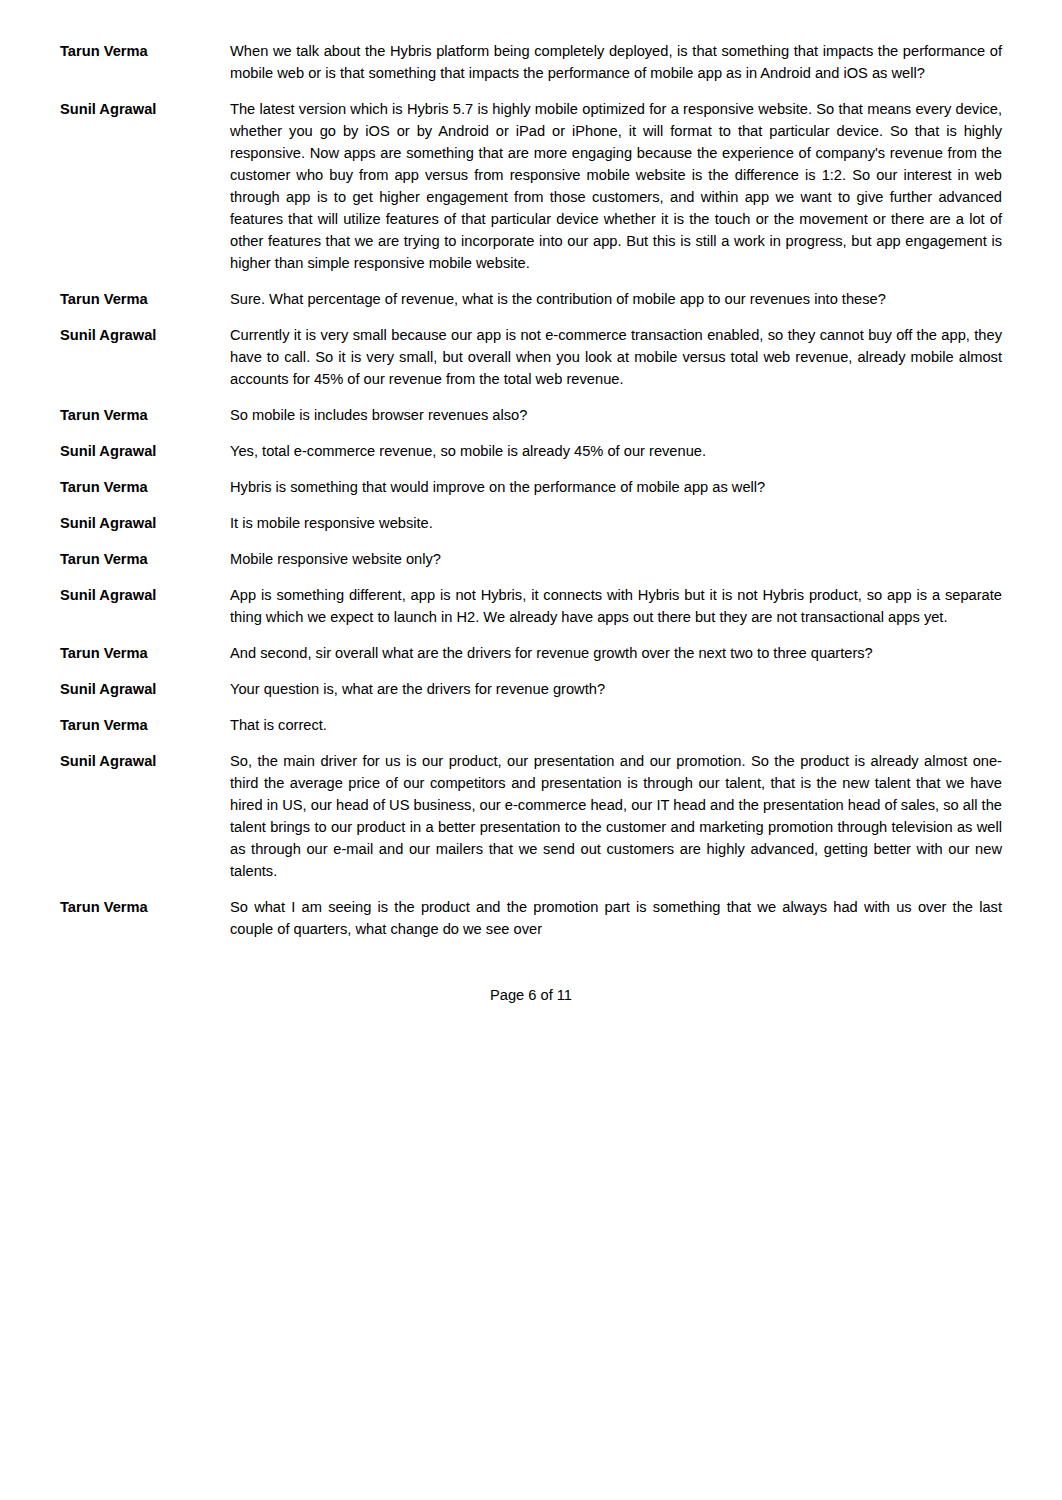| Tarun Verma | When we talk about the Hybris platform being completely deployed, is that something that impacts the performance of mobile web or is that something that impacts the performance of mobile app as in Android and iOS as well? |
| Sunil Agrawal | The latest version which is Hybris 5.7 is highly mobile optimized for a responsive website. So that means every device, whether you go by iOS or by Android or iPad or iPhone, it will format to that particular device. So that is highly responsive. Now apps are something that are more engaging because the experience of company's revenue from the customer who buy from app versus from responsive mobile website is the difference is 1:2. So our interest in web through app is to get higher engagement from those customers, and within app we want to give further advanced features that will utilize features of that particular device whether it is the touch or the movement or there are a lot of other features that we are trying to incorporate into our app. But this is still a work in progress, but app engagement is higher than simple responsive mobile website. |
| Tarun Verma | Sure. What percentage of revenue, what is the contribution of mobile app to our revenues into these? |
| Sunil Agrawal | Currently it is very small because our app is not e-commerce transaction enabled, so they cannot buy off the app, they have to call. So it is very small, but overall when you look at mobile versus total web revenue, already mobile almost accounts for 45% of our revenue from the total web revenue. |
| Tarun Verma | So mobile is includes browser revenues also? |
| Sunil Agrawal | Yes, total e-commerce revenue, so mobile is already 45% of our revenue. |
| Tarun Verma | Hybris is something that would improve on the performance of mobile app as well? |
| Sunil Agrawal | It is mobile responsive website. |
| Tarun Verma | Mobile responsive website only? |
| Sunil Agrawal | App is something different, app is not Hybris, it connects with Hybris but it is not Hybris product, so app is a separate thing which we expect to launch in H2. We already have apps out there but they are not transactional apps yet. |
| Tarun Verma | And second, sir overall what are the drivers for revenue growth over the next two to three quarters? |
| Sunil Agrawal | Your question is, what are the drivers for revenue growth? |
| Tarun Verma | That is correct. |
| Sunil Agrawal | So, the main driver for us is our product, our presentation and our promotion. So the product is already almost one-third the average price of our competitors and presentation is through our talent, that is the new talent that we have hired in US, our head of US business, our e-commerce head, our IT head and the presentation head of sales, so all the talent brings to our product in a better presentation to the customer and marketing promotion through television as well as through our e-mail and our mailers that we send out customers are highly advanced, getting better with our new talents. |
| Tarun Verma | So what I am seeing is the product and the promotion part is something that we always had with us over the last couple of quarters, what change do we see over |
Page 6 of 11